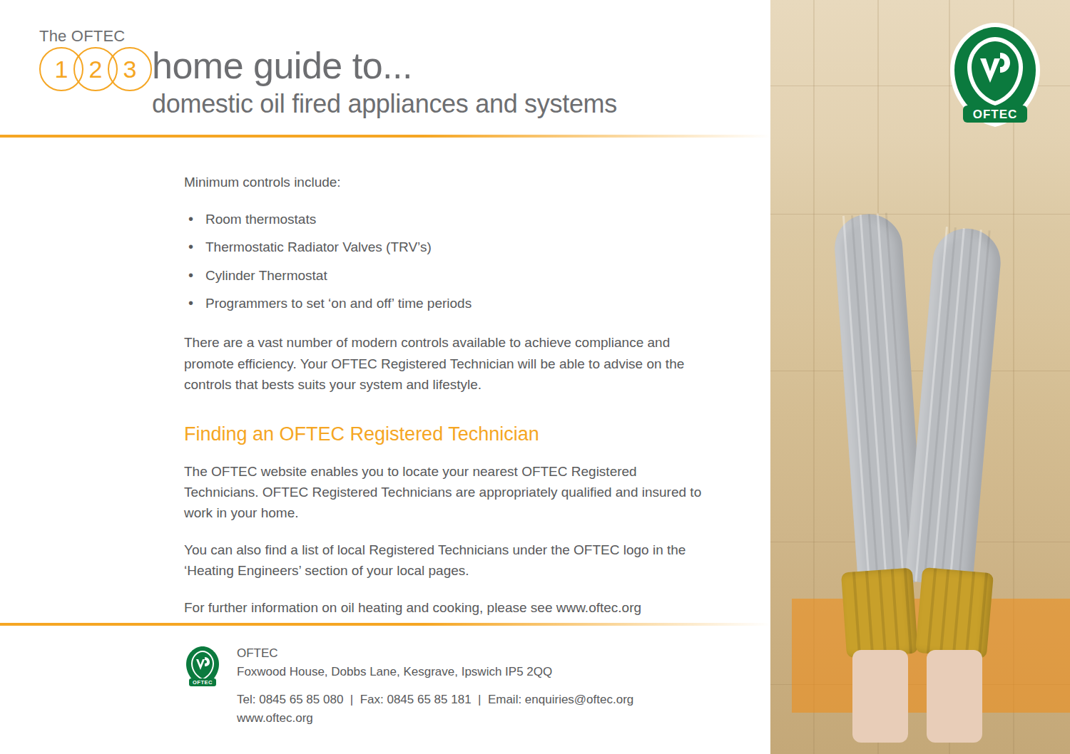OFTEC
The OFTEC
1
2
3
home guide to...
domestic oil fired appliances and systems
Minimum controls include:
Room thermostats
Thermostatic Radiator Valves (TRV’s)
Cylinder Thermostat
Programmers to set ‘on and off’ time periods
There are a vast number of modern controls available to achieve compliance and promote efficiency. Your OFTEC Registered Technician will be able to advise on the controls that bests suits your system and lifestyle.
Finding an OFTEC Registered Technician
The OFTEC website enables you to locate your nearest OFTEC Registered Technicians. OFTEC Registered Technicians are appropriately qualified and insured to work in your home.
You can also find a list of local Registered Technicians under the OFTEC logo in the ‘Heating Engineers’ section of your local pages.
For further information on oil heating and cooking, please see www.oftec.org
OFTEC
OFTEC
Foxwood House, Dobbs Lane, Kesgrave, Ipswich IP5 2QQ
Tel: 0845 65 85 080 | Fax: 0845 65 85 181 | Email: enquiries@oftec.org
www.oftec.org